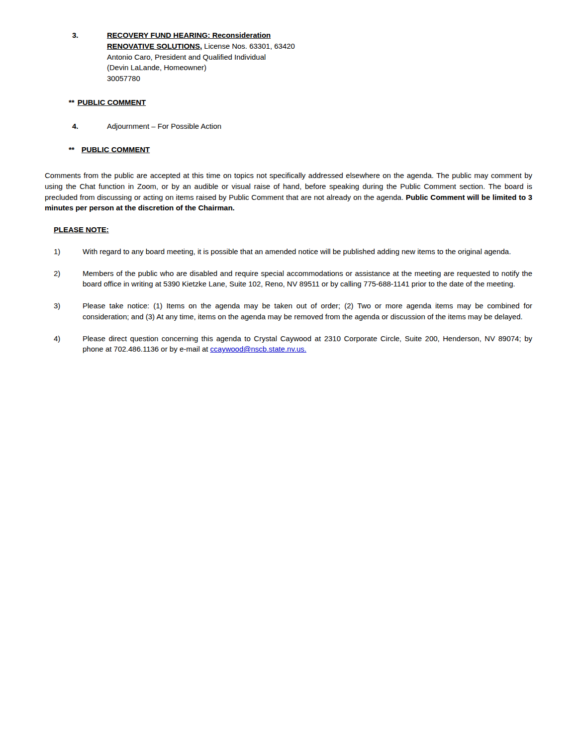3.
RECOVERY FUND HEARING: Reconsideration
RENOVATIVE SOLUTIONS, License Nos. 63301, 63420
Antonio Caro, President and Qualified Individual
(Devin LaLande, Homeowner)
30057780
**PUBLIC COMMENT
4.
Adjournment – For Possible Action
**PUBLIC COMMENT
Comments from the public are accepted at this time on topics not specifically addressed elsewhere on the agenda. The public may comment by using the Chat function in Zoom, or by an audible or visual raise of hand, before speaking during the Public Comment section. The board is precluded from discussing or acting on items raised by Public Comment that are not already on the agenda. Public Comment will be limited to 3 minutes per person at the discretion of the Chairman.
PLEASE NOTE:
With regard to any board meeting, it is possible that an amended notice will be published adding new items to the original agenda.
Members of the public who are disabled and require special accommodations or assistance at the meeting are requested to notify the board office in writing at 5390 Kietzke Lane, Suite 102, Reno, NV 89511 or by calling 775-688-1141 prior to the date of the meeting.
Please take notice: (1) Items on the agenda may be taken out of order; (2) Two or more agenda items may be combined for consideration; and (3) At any time, items on the agenda may be removed from the agenda or discussion of the items may be delayed.
Please direct question concerning this agenda to Crystal Caywood at 2310 Corporate Circle, Suite 200, Henderson, NV 89074; by phone at 702.486.1136 or by e-mail at ccaywood@nscb.state.nv.us.